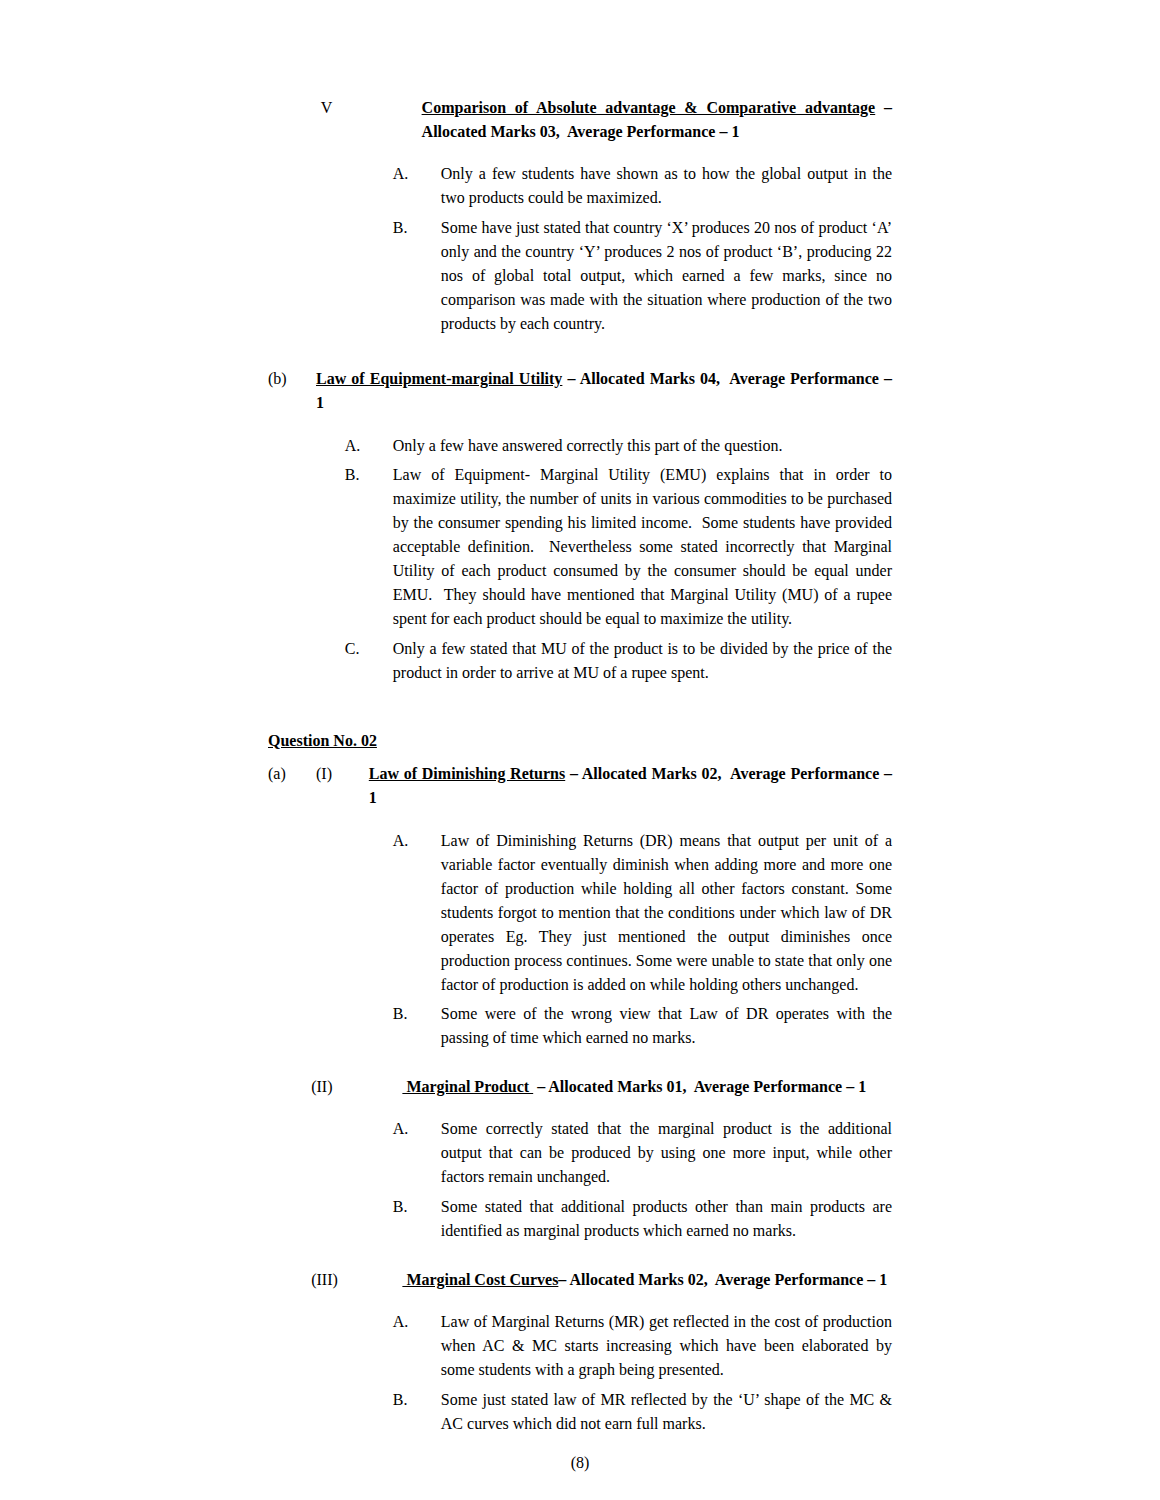V
Comparison of Absolute advantage & Comparative advantage – Allocated Marks 03, Average Performance – 1
A.
Only a few students have shown as to how the global output in the two products could be maximized.
B.
Some have just stated that country ‘X’ produces 20 nos of product ‘A’ only and the country ‘Y’ produces 2 nos of product ‘B’, producing 22 nos of global total output, which earned a few marks, since no comparison was made with the situation where production of the two products by each country.
(b)
Law of Equipment-marginal Utility – Allocated Marks 04, Average Performance – 1
A.
Only a few have answered correctly this part of the question.
B.
Law of Equipment- Marginal Utility (EMU) explains that in order to maximize utility, the number of units in various commodities to be purchased by the consumer spending his limited income. Some students have provided acceptable definition. Nevertheless some stated incorrectly that Marginal Utility of each product consumed by the consumer should be equal under EMU. They should have mentioned that Marginal Utility (MU) of a rupee spent for each product should be equal to maximize the utility.
C.
Only a few stated that MU of the product is to be divided by the price of the product in order to arrive at MU of a rupee spent.
Question No. 02
(a)
(I)
Law of Diminishing Returns – Allocated Marks 02, Average Performance – 1
A.
Law of Diminishing Returns (DR) means that output per unit of a variable factor eventually diminish when adding more and more one factor of production while holding all other factors constant. Some students forgot to mention that the conditions under which law of DR operates Eg. They just mentioned the output diminishes once production process continues. Some were unable to state that only one factor of production is added on while holding others unchanged.
B.
Some were of the wrong view that Law of DR operates with the passing of time which earned no marks.
(II)
Marginal Product – Allocated Marks 01, Average Performance – 1
A.
Some correctly stated that the marginal product is the additional output that can be produced by using one more input, while other factors remain unchanged.
B.
Some stated that additional products other than main products are identified as marginal products which earned no marks.
(III)
Marginal Cost Curves– Allocated Marks 02, Average Performance – 1
A.
Law of Marginal Returns (MR) get reflected in the cost of production when AC & MC starts increasing which have been elaborated by some students with a graph being presented.
B.
Some just stated law of MR reflected by the ‘U’ shape of the MC & AC curves which did not earn full marks.
(8)